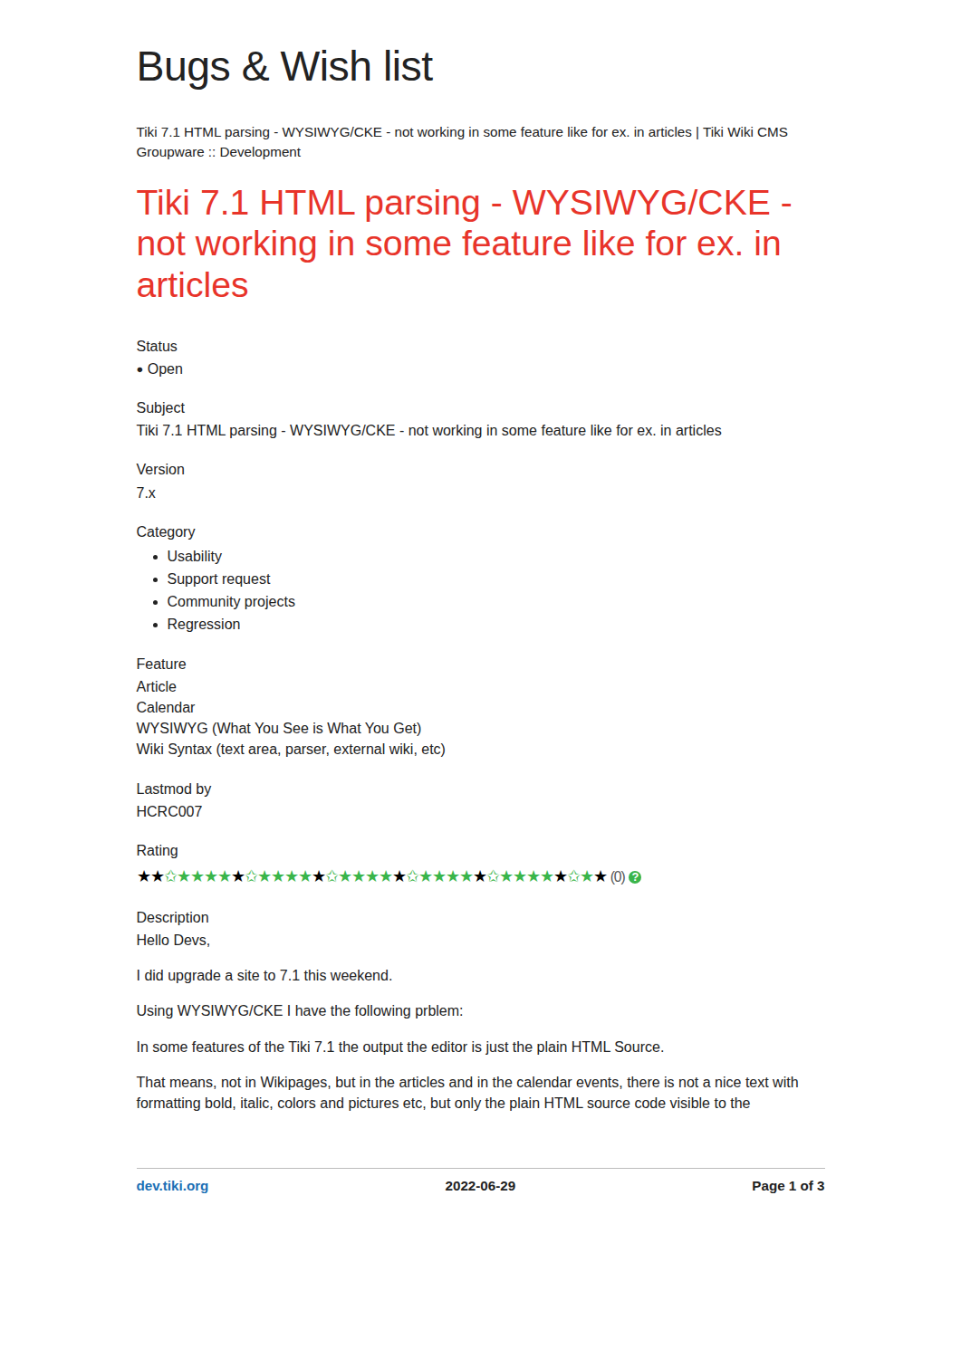Bugs & Wish list
Tiki 7.1 HTML parsing - WYSIWYG/CKE - not working in some feature like for ex. in articles | Tiki Wiki CMS Groupware :: Development
Tiki 7.1 HTML parsing - WYSIWYG/CKE - not working in some feature like for ex. in articles
Status ● Open
Subject Tiki 7.1 HTML parsing - WYSIWYG/CKE - not working in some feature like for ex. in articles
Version 7.x
Category
Usability
Support request
Community projects
Regression
Feature Article Calendar WYSIWYG (What You See is What You Get) Wiki Syntax (text area, parser, external wiki, etc)
Lastmod by HCRC007
Rating
★★✩★★★★★✩★★★★★✩★★★★★✩★★★★★✩★★★★★✩★★ (0) ?
Description
Hello Devs,
I did upgrade a site to 7.1 this weekend.
Using WYSIWYG/CKE I have the following prblem:
In some features of the Tiki 7.1 the output the editor is just the plain HTML Source.
That means, not in Wikipages, but in the articles and in the calendar events, there is not a nice text with formatting bold, italic, colors and pictures etc, but only the plain HTML source code visible to the
dev.tiki.org 2022-06-29 Page 1 of 3